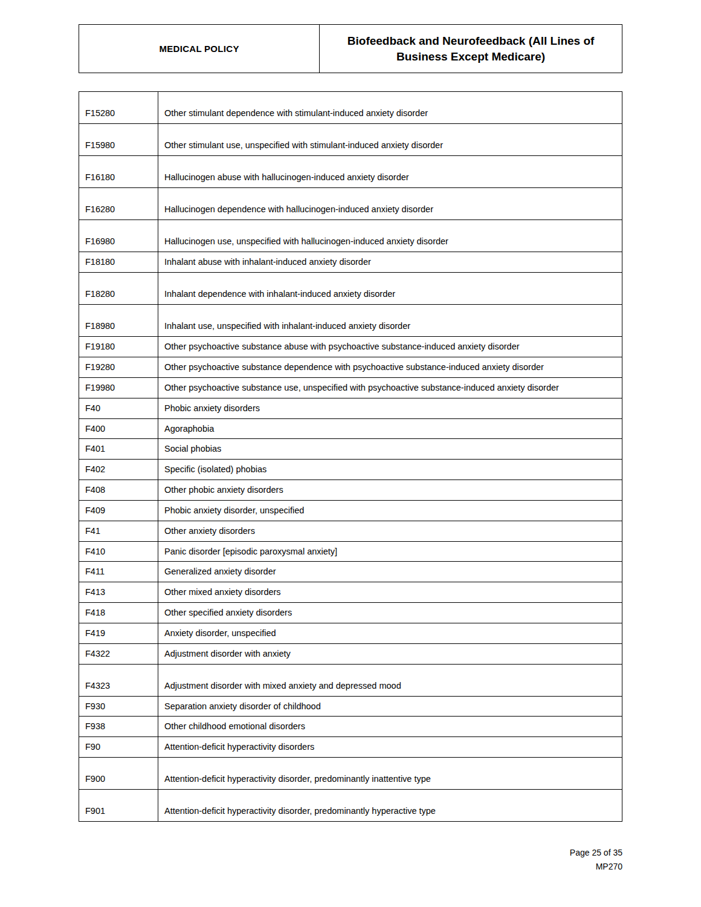MEDICAL POLICY
Biofeedback and Neurofeedback (All Lines of Business Except Medicare)
| F15280 | Other stimulant dependence with stimulant-induced anxiety disorder |
| F15980 | Other stimulant use, unspecified with stimulant-induced anxiety disorder |
| F16180 | Hallucinogen abuse with hallucinogen-induced anxiety disorder |
| F16280 | Hallucinogen dependence with hallucinogen-induced anxiety disorder |
| F16980 | Hallucinogen use, unspecified with hallucinogen-induced anxiety disorder |
| F18180 | Inhalant abuse with inhalant-induced anxiety disorder |
| F18280 | Inhalant dependence with inhalant-induced anxiety disorder |
| F18980 | Inhalant use, unspecified with inhalant-induced anxiety disorder |
| F19180 | Other psychoactive substance abuse with psychoactive substance-induced anxiety disorder |
| F19280 | Other psychoactive substance dependence with psychoactive substance-induced anxiety disorder |
| F19980 | Other psychoactive substance use, unspecified with psychoactive substance-induced anxiety disorder |
| F40 | Phobic anxiety disorders |
| F400 | Agoraphobia |
| F401 | Social phobias |
| F402 | Specific (isolated) phobias |
| F408 | Other phobic anxiety disorders |
| F409 | Phobic anxiety disorder, unspecified |
| F41 | Other anxiety disorders |
| F410 | Panic disorder [episodic paroxysmal anxiety] |
| F411 | Generalized anxiety disorder |
| F413 | Other mixed anxiety disorders |
| F418 | Other specified anxiety disorders |
| F419 | Anxiety disorder, unspecified |
| F4322 | Adjustment disorder with anxiety |
| F4323 | Adjustment disorder with mixed anxiety and depressed mood |
| F930 | Separation anxiety disorder of childhood |
| F938 | Other childhood emotional disorders |
| F90 | Attention-deficit hyperactivity disorders |
| F900 | Attention-deficit hyperactivity disorder, predominantly inattentive type |
| F901 | Attention-deficit hyperactivity disorder, predominantly hyperactive type |
Page 25 of 35
MP270